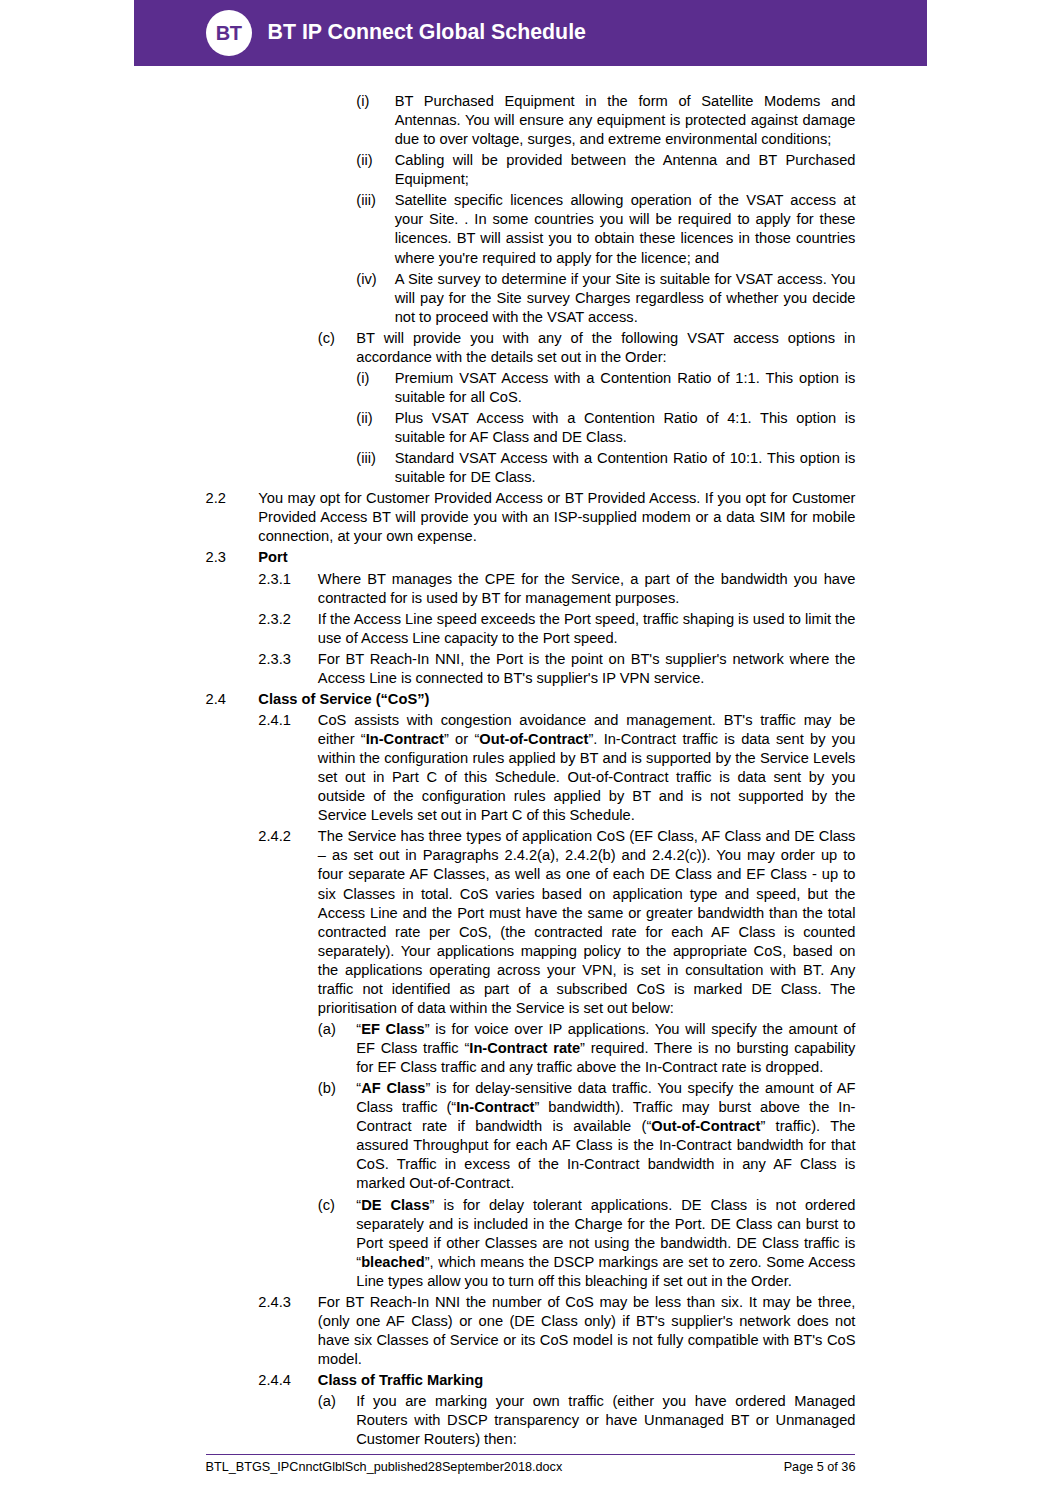BT
BT IP Connect Global Schedule
(i)
BT Purchased Equipment in the form of Satellite Modems and Antennas. You will ensure any equipment is protected against damage due to over voltage, surges, and extreme environmental conditions;
(ii)
Cabling will be provided between the Antenna and BT Purchased Equipment;
(iii)
Satellite specific licences allowing operation of the VSAT access at your Site. . In some countries you will be required to apply for these licences. BT will assist you to obtain these licences in those countries where you're required to apply for the licence; and
(iv)
A Site survey to determine if your Site is suitable for VSAT access. You will pay for the Site survey Charges regardless of whether you decide not to proceed with the VSAT access.
(c)
BT will provide you with any of the following VSAT access options in accordance with the details set out in the Order:
(i)
Premium VSAT Access with a Contention Ratio of 1:1. This option is suitable for all CoS.
(ii)
Plus VSAT Access with a Contention Ratio of 4:1. This option is suitable for AF Class and DE Class.
(iii)
Standard VSAT Access with a Contention Ratio of 10:1. This option is suitable for DE Class.
2.2
You may opt for Customer Provided Access or BT Provided Access. If you opt for Customer Provided Access BT will provide you with an ISP-supplied modem or a data SIM for mobile connection, at your own expense.
2.3
Port
2.3.1
Where BT manages the CPE for the Service, a part of the bandwidth you have contracted for is used by BT for management purposes.
2.3.2
If the Access Line speed exceeds the Port speed, traffic shaping is used to limit the use of Access Line capacity to the Port speed.
2.3.3
For BT Reach-In NNI, the Port is the point on BT's supplier's network where the Access Line is connected to BT's supplier's IP VPN service.
2.4
Class of Service (“CoS”)
2.4.1
CoS assists with congestion avoidance and management. BT's traffic may be either “In-Contract” or “Out-of-Contract”. In-Contract traffic is data sent by you within the configuration rules applied by BT and is supported by the Service Levels set out in Part C of this Schedule. Out-of-Contract traffic is data sent by you outside of the configuration rules applied by BT and is not supported by the Service Levels set out in Part C of this Schedule.
2.4.2
The Service has three types of application CoS (EF Class, AF Class and DE Class – as set out in Paragraphs 2.4.2(a), 2.4.2(b) and 2.4.2(c)). You may order up to four separate AF Classes, as well as one of each DE Class and EF Class - up to six Classes in total. CoS varies based on application type and speed, but the Access Line and the Port must have the same or greater bandwidth than the total contracted rate per CoS, (the contracted rate for each AF Class is counted separately). Your applications mapping policy to the appropriate CoS, based on the applications operating across your VPN, is set in consultation with BT. Any traffic not identified as part of a subscribed CoS is marked DE Class. The prioritisation of data within the Service is set out below:
(a)
“EF Class” is for voice over IP applications. You will specify the amount of EF Class traffic “In-Contract rate” required. There is no bursting capability for EF Class traffic and any traffic above the In-Contract rate is dropped.
(b)
“AF Class” is for delay-sensitive data traffic. You specify the amount of AF Class traffic (“In-Contract” bandwidth). Traffic may burst above the In-Contract rate if bandwidth is available (“Out-of-Contract” traffic). The assured Throughput for each AF Class is the In-Contract bandwidth for that CoS. Traffic in excess of the In-Contract bandwidth in any AF Class is marked Out-of-Contract.
(c)
“DE Class” is for delay tolerant applications. DE Class is not ordered separately and is included in the Charge for the Port. DE Class can burst to Port speed if other Classes are not using the bandwidth. DE Class traffic is “bleached”, which means the DSCP markings are set to zero. Some Access Line types allow you to turn off this bleaching if set out in the Order.
2.4.3
For BT Reach-In NNI the number of CoS may be less than six. It may be three, (only one AF Class) or one (DE Class only) if BT's supplier's network does not have six Classes of Service or its CoS model is not fully compatible with BT's CoS model.
2.4.4
Class of Traffic Marking
(a)
If you are marking your own traffic (either you have ordered Managed Routers with DSCP transparency or have Unmanaged BT or Unmanaged Customer Routers) then:
BTL_BTGS_IPCnnctGlblSch_published28September2018.docx Page 5 of 36